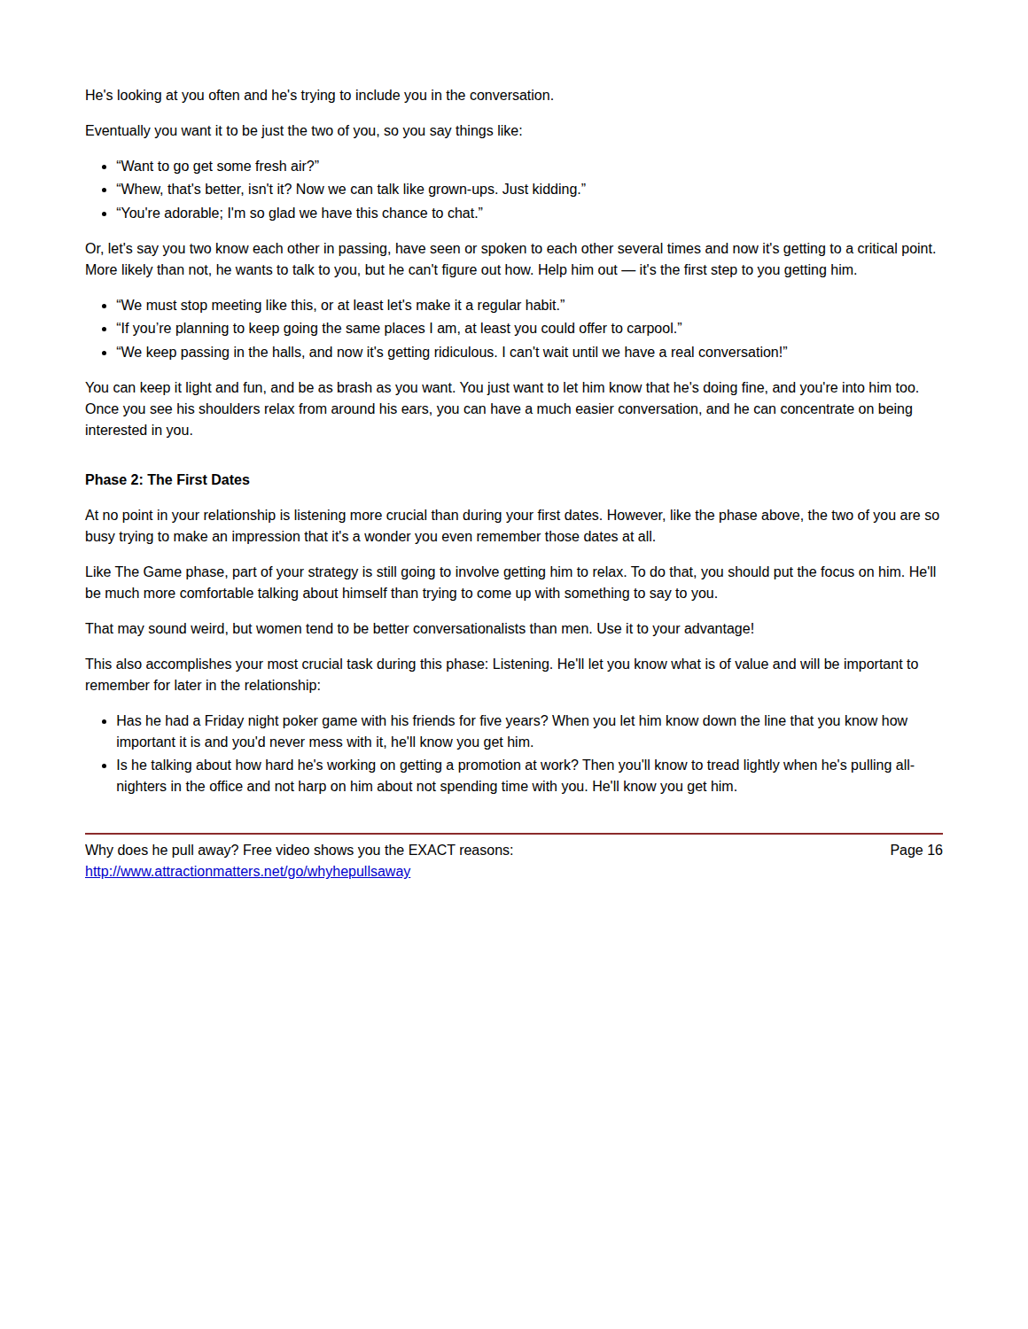He's looking at you often and he's trying to include you in the conversation.
Eventually you want it to be just the two of you, so you say things like:
“Want to go get some fresh air?”
“Whew, that's better, isn't it? Now we can talk like grown-ups. Just kidding.”
“You're adorable; I'm so glad we have this chance to chat.”
Or, let's say you two know each other in passing, have seen or spoken to each other several times and now it's getting to a critical point. More likely than not, he wants to talk to you, but he can't figure out how. Help him out — it's the first step to you getting him.
“We must stop meeting like this, or at least let's make it a regular habit.”
“If you’re planning to keep going the same places I am, at least you could offer to carpool.”
“We keep passing in the halls, and now it's getting ridiculous. I can't wait until we have a real conversation!”
You can keep it light and fun, and be as brash as you want. You just want to let him know that he's doing fine, and you're into him too. Once you see his shoulders relax from around his ears, you can have a much easier conversation, and he can concentrate on being interested in you.
Phase 2: The First Dates
At no point in your relationship is listening more crucial than during your first dates. However, like the phase above, the two of you are so busy trying to make an impression that it's a wonder you even remember those dates at all.
Like The Game phase, part of your strategy is still going to involve getting him to relax. To do that, you should put the focus on him. He'll be much more comfortable talking about himself than trying to come up with something to say to you.
That may sound weird, but women tend to be better conversationalists than men. Use it to your advantage!
This also accomplishes your most crucial task during this phase: Listening. He'll let you know what is of value and will be important to remember for later in the relationship:
Has he had a Friday night poker game with his friends for five years? When you let him know down the line that you know how important it is and you'd never mess with it, he'll know you get him.
Is he talking about how hard he's working on getting a promotion at work? Then you'll know to tread lightly when he's pulling all-nighters in the office and not harp on him about not spending time with you. He'll know you get him.
Why does he pull away? Free video shows you the EXACT reasons:
http://www.attractionmatters.net/go/whyhepullsaway
Page 16